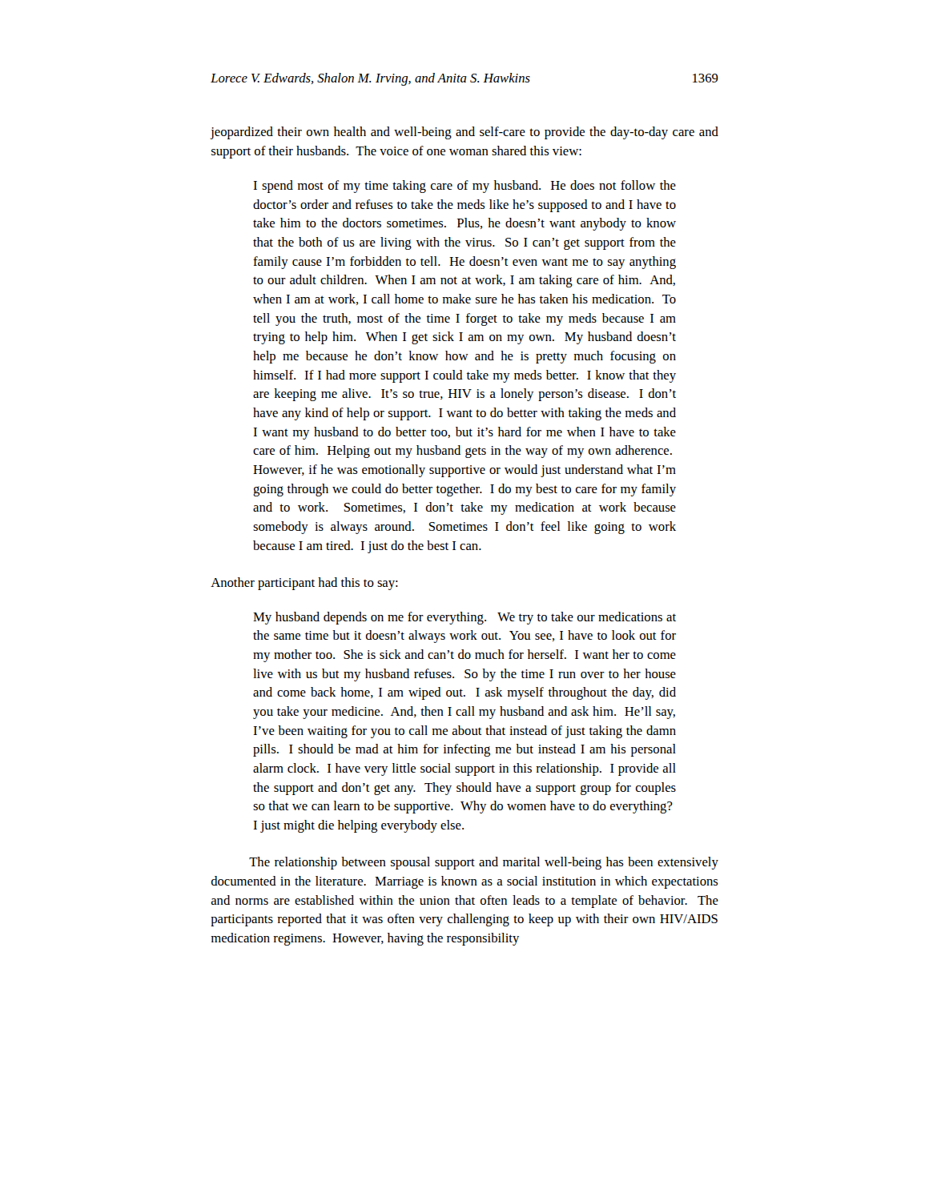Lorece V. Edwards, Shalon M. Irving, and Anita S. Hawkins 1369
jeopardized their own health and well-being and self-care to provide the day-to-day care and support of their husbands. The voice of one woman shared this view:
I spend most of my time taking care of my husband. He does not follow the doctor’s order and refuses to take the meds like he’s supposed to and I have to take him to the doctors sometimes. Plus, he doesn’t want anybody to know that the both of us are living with the virus. So I can’t get support from the family cause I’m forbidden to tell. He doesn’t even want me to say anything to our adult children. When I am not at work, I am taking care of him. And, when I am at work, I call home to make sure he has taken his medication. To tell you the truth, most of the time I forget to take my meds because I am trying to help him. When I get sick I am on my own. My husband doesn’t help me because he don’t know how and he is pretty much focusing on himself. If I had more support I could take my meds better. I know that they are keeping me alive. It’s so true, HIV is a lonely person’s disease. I don’t have any kind of help or support. I want to do better with taking the meds and I want my husband to do better too, but it’s hard for me when I have to take care of him. Helping out my husband gets in the way of my own adherence. However, if he was emotionally supportive or would just understand what I’m going through we could do better together. I do my best to care for my family and to work. Sometimes, I don’t take my medication at work because somebody is always around. Sometimes I don’t feel like going to work because I am tired. I just do the best I can.
Another participant had this to say:
My husband depends on me for everything. We try to take our medications at the same time but it doesn’t always work out. You see, I have to look out for my mother too. She is sick and can’t do much for herself. I want her to come live with us but my husband refuses. So by the time I run over to her house and come back home, I am wiped out. I ask myself throughout the day, did you take your medicine. And, then I call my husband and ask him. He’ll say, I’ve been waiting for you to call me about that instead of just taking the damn pills. I should be mad at him for infecting me but instead I am his personal alarm clock. I have very little social support in this relationship. I provide all the support and don’t get any. They should have a support group for couples so that we can learn to be supportive. Why do women have to do everything? I just might die helping everybody else.
The relationship between spousal support and marital well-being has been extensively documented in the literature. Marriage is known as a social institution in which expectations and norms are established within the union that often leads to a template of behavior. The participants reported that it was often very challenging to keep up with their own HIV/AIDS medication regimens. However, having the responsibility